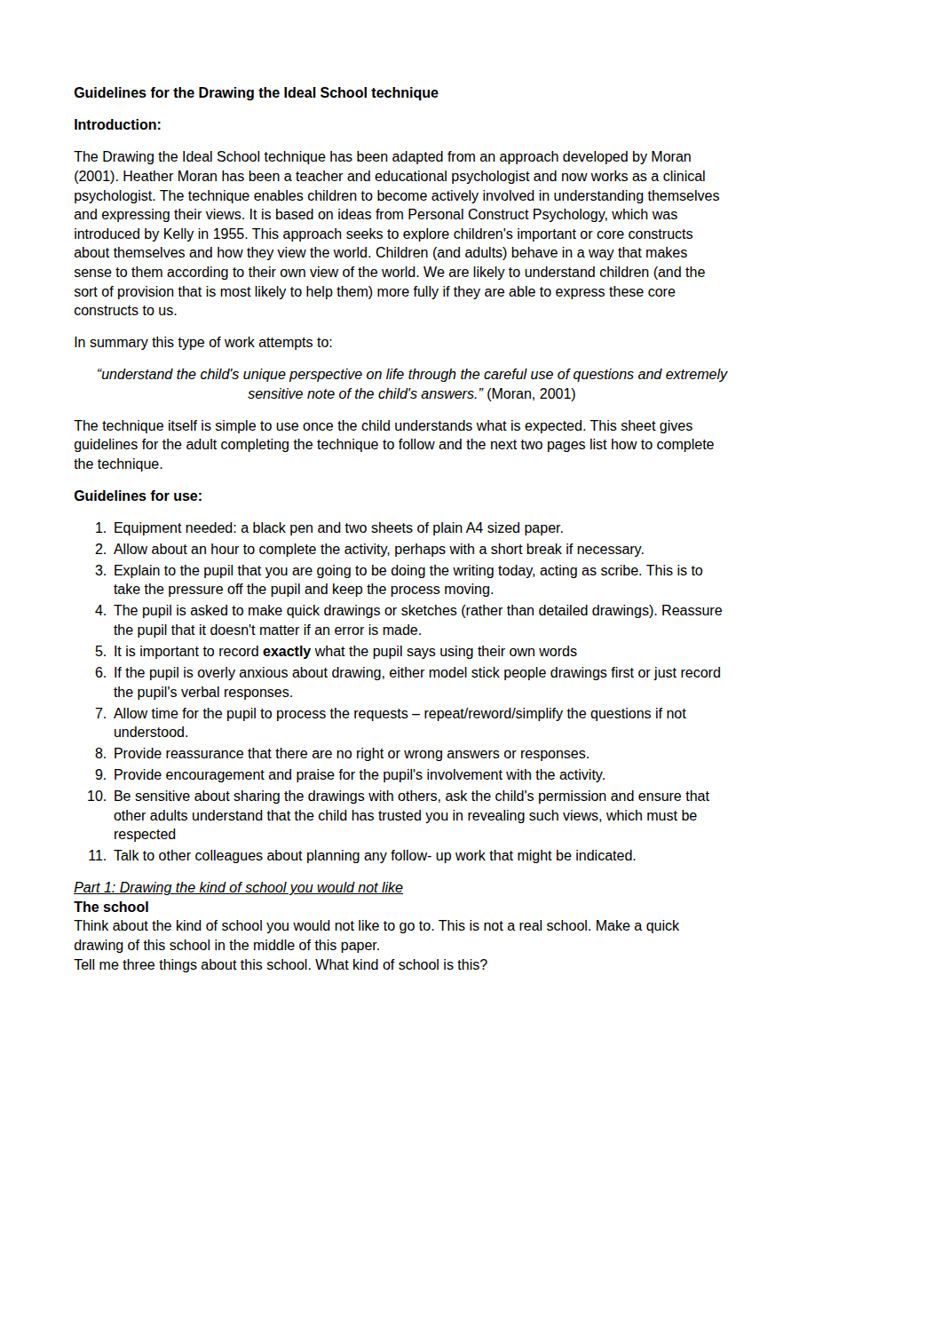Guidelines for the Drawing the Ideal School technique
Introduction:
The Drawing the Ideal School technique has been adapted from an approach developed by Moran (2001). Heather Moran has been a teacher and educational psychologist and now works as a clinical psychologist. The technique enables children to become actively involved in understanding themselves and expressing their views. It is based on ideas from Personal Construct Psychology, which was introduced by Kelly in 1955. This approach seeks to explore children's important or core constructs about themselves and how they view the world. Children (and adults) behave in a way that makes sense to them according to their own view of the world. We are likely to understand children (and the sort of provision that is most likely to help them) more fully if they are able to express these core constructs to us.
In summary this type of work attempts to:
“understand the child's unique perspective on life through the careful use of questions and extremely sensitive note of the child's answers.” (Moran, 2001)
The technique itself is simple to use once the child understands what is expected. This sheet gives guidelines for the adult completing the technique to follow and the next two pages list how to complete the technique.
Guidelines for use:
Equipment needed: a black pen and two sheets of plain A4 sized paper.
Allow about an hour to complete the activity, perhaps with a short break if necessary.
Explain to the pupil that you are going to be doing the writing today, acting as scribe. This is to take the pressure off the pupil and keep the process moving.
The pupil is asked to make quick drawings or sketches (rather than detailed drawings). Reassure the pupil that it doesn't matter if an error is made.
It is important to record exactly what the pupil says using their own words
If the pupil is overly anxious about drawing, either model stick people drawings first or just record the pupil's verbal responses.
Allow time for the pupil to process the requests – repeat/reword/simplify the questions if not understood.
Provide reassurance that there are no right or wrong answers or responses.
Provide encouragement and praise for the pupil's involvement with the activity.
Be sensitive about sharing the drawings with others, ask the child's permission and ensure that other adults understand that the child has trusted you in revealing such views, which must be respected
Talk to other colleagues about planning any follow- up work that might be indicated.
Part 1: Drawing the kind of school you would not like
The school
Think about the kind of school you would not like to go to. This is not a real school. Make a quick drawing of this school in the middle of this paper.
Tell me three things about this school. What kind of school is this?